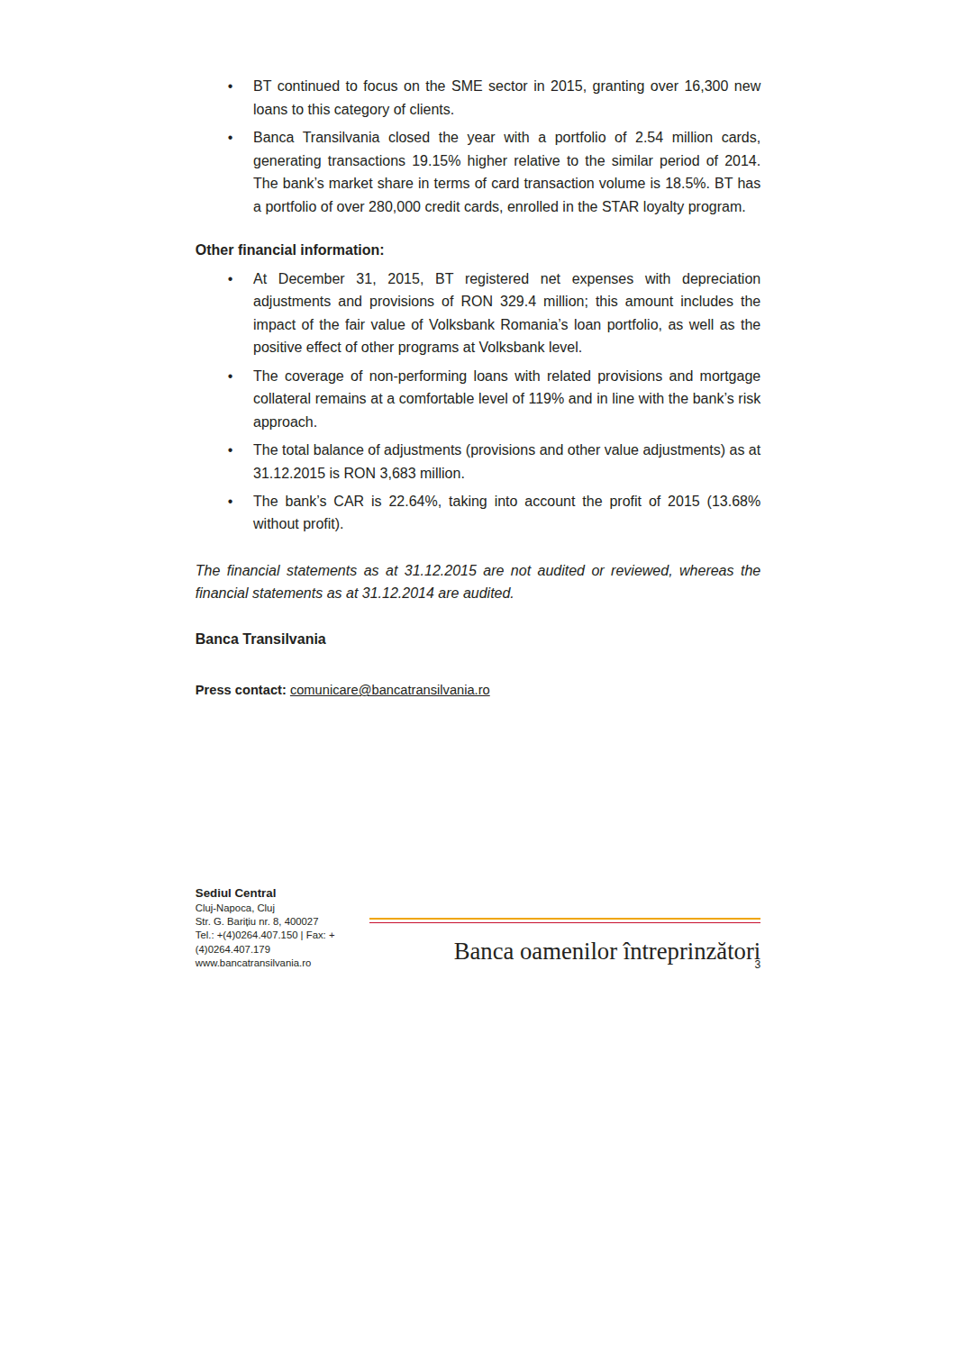BT continued to focus on the SME sector in 2015, granting over 16,300 new loans to this category of clients.
Banca Transilvania closed the year with a portfolio of 2.54 million cards, generating transactions 19.15% higher relative to the similar period of 2014. The bank’s market share in terms of card transaction volume is 18.5%. BT has a portfolio of over 280,000 credit cards, enrolled in the STAR loyalty program.
Other financial information:
At December 31, 2015, BT registered net expenses with depreciation adjustments and provisions of RON 329.4 million; this amount includes the impact of the fair value of Volksbank Romania’s loan portfolio, as well as the positive effect of other programs at Volksbank level.
The coverage of non-performing loans with related provisions and mortgage collateral remains at a comfortable level of 119% and in line with the bank’s risk approach.
The total balance of adjustments (provisions and other value adjustments) as at 31.12.2015 is RON 3,683 million.
The bank’s CAR is 22.64%, taking into account the profit of 2015 (13.68% without profit).
The financial statements as at 31.12.2015 are not audited or reviewed, whereas the financial statements as at 31.12.2014 are audited.
Banca Transilvania
Press contact: comunicare@bancatransilvania.ro
Sediul Central
Cluj-Napoca, Cluj
Str. G. Barițiu nr. 8, 400027
Tel.: +(4)0264.407.150 | Fax: +(4)0264.407.179
www.bancatransilvania.ro
Banca oamenilor întreprinzători
3